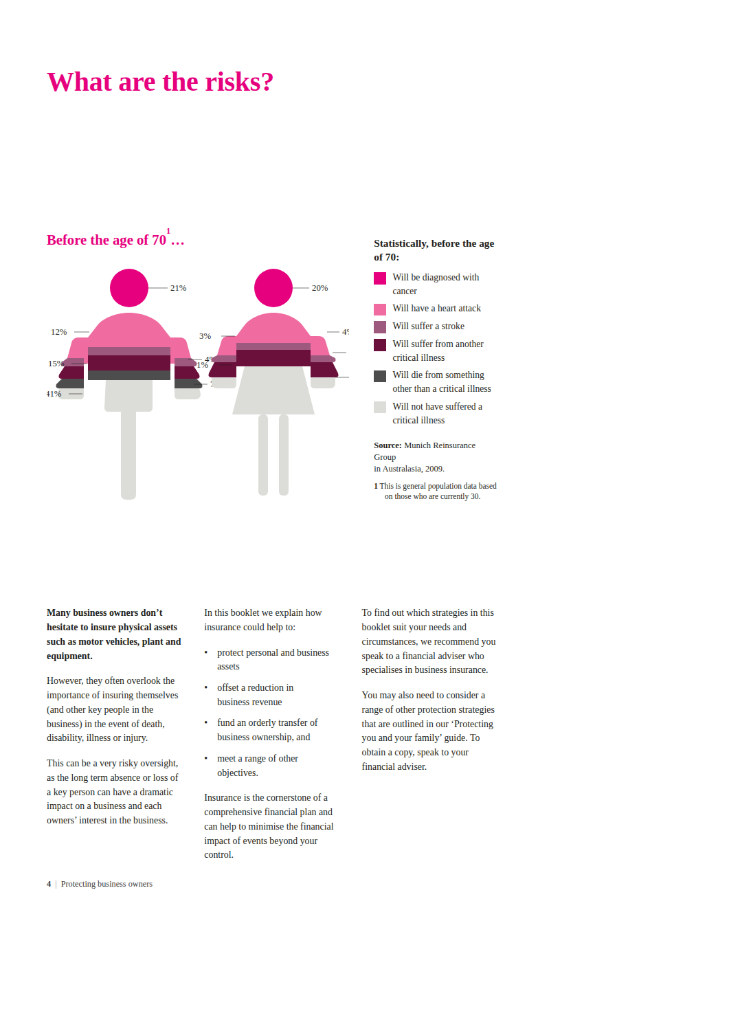What are the risks?
Before the age of 701…
21% 12% 4% 15% 7% 41% 20% 4% 3% 14% 1% 58%
Statistically, before the age of 70:
Will be diagnosed with cancer
Will have a heart attack
Will suffer a stroke
Will suffer from another critical illness
Will die from something
other than a critical illness
Will not have suffered a critical illness
Source: Munich Reinsurance Group
in Australasia, 2009.
1 This is general population data based on those who are currently 30.
Many business owners don’t hesitate to insure physical assets such as motor vehicles, plant and equipment.
However, they often overlook the importance of insuring themselves (and other key people in the business) in the event of death, disability, illness or injury.
This can be a very risky oversight, as the long term absence or loss of a key person can have a dramatic impact on a business and each owners’ interest in the business.
In this booklet we explain how insurance could help to:
protect personal and business assets
offset a reduction in
business revenue
fund an orderly transfer of business ownership, and
meet a range of other objectives.
Insurance is the cornerstone of a comprehensive financial plan and can help to minimise the financial impact of events beyond your control.
To find out which strategies in this booklet suit your needs and circumstances, we recommend you speak to a financial adviser who specialises in business insurance.
You may also need to consider a range of other protection strategies that are outlined in our ‘Protecting you and your family’ guide. To obtain a copy, speak to your financial adviser.
4|Protecting business owners